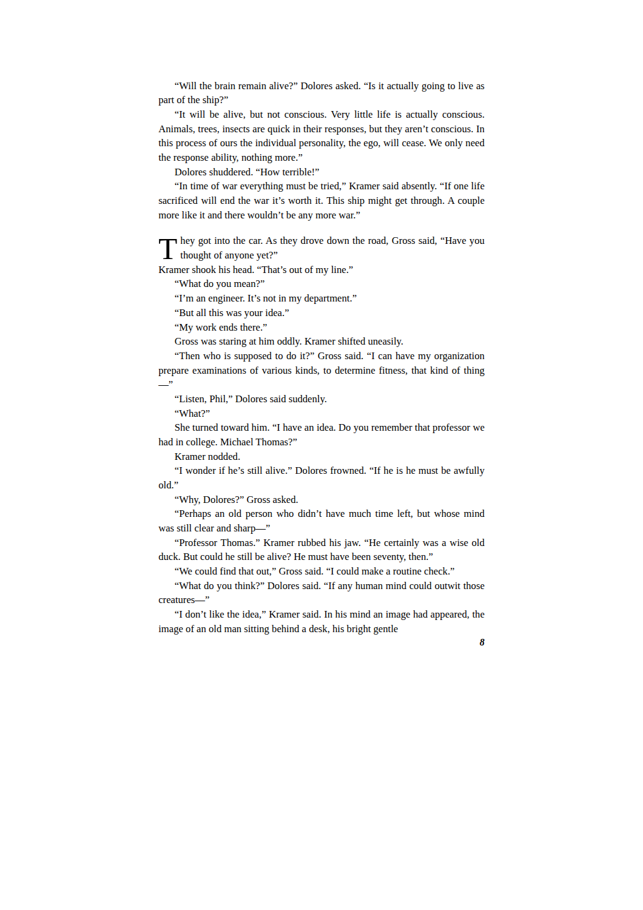“Will the brain remain alive?” Dolores asked. “Is it actually going to live as part of the ship?”
“It will be alive, but not conscious. Very little life is actually conscious. Animals, trees, insects are quick in their responses, but they aren’t conscious. In this process of ours the individual personality, the ego, will cease. We only need the response ability, nothing more.”
Dolores shuddered. “How terrible!”
“In time of war everything must be tried,” Kramer said absently. “If one life sacrificed will end the war it’s worth it. This ship might get through. A couple more like it and there wouldn’t be any more war.”
They got into the car. As they drove down the road, Gross said, “Have you thought of anyone yet?”
Kramer shook his head. “That’s out of my line.”
“What do you mean?”
“I’m an engineer. It’s not in my department.”
“But all this was your idea.”
“My work ends there.”
Gross was staring at him oddly. Kramer shifted uneasily.
“Then who is supposed to do it?” Gross said. “I can have my organization prepare examinations of various kinds, to determine fitness, that kind of thing—”
“Listen, Phil,” Dolores said suddenly.
“What?”
She turned toward him. “I have an idea. Do you remember that professor we had in college. Michael Thomas?”
Kramer nodded.
“I wonder if he’s still alive.” Dolores frowned. “If he is he must be awfully old.”
“Why, Dolores?” Gross asked.
“Perhaps an old person who didn’t have much time left, but whose mind was still clear and sharp—”
“Professor Thomas.” Kramer rubbed his jaw. “He certainly was a wise old duck. But could he still be alive? He must have been seventy, then.”
“We could find that out,” Gross said. “I could make a routine check.”
“What do you think?” Dolores said. “If any human mind could outwit those creatures—”
“I don’t like the idea,” Kramer said. In his mind an image had appeared, the image of an old man sitting behind a desk, his bright gentle
8